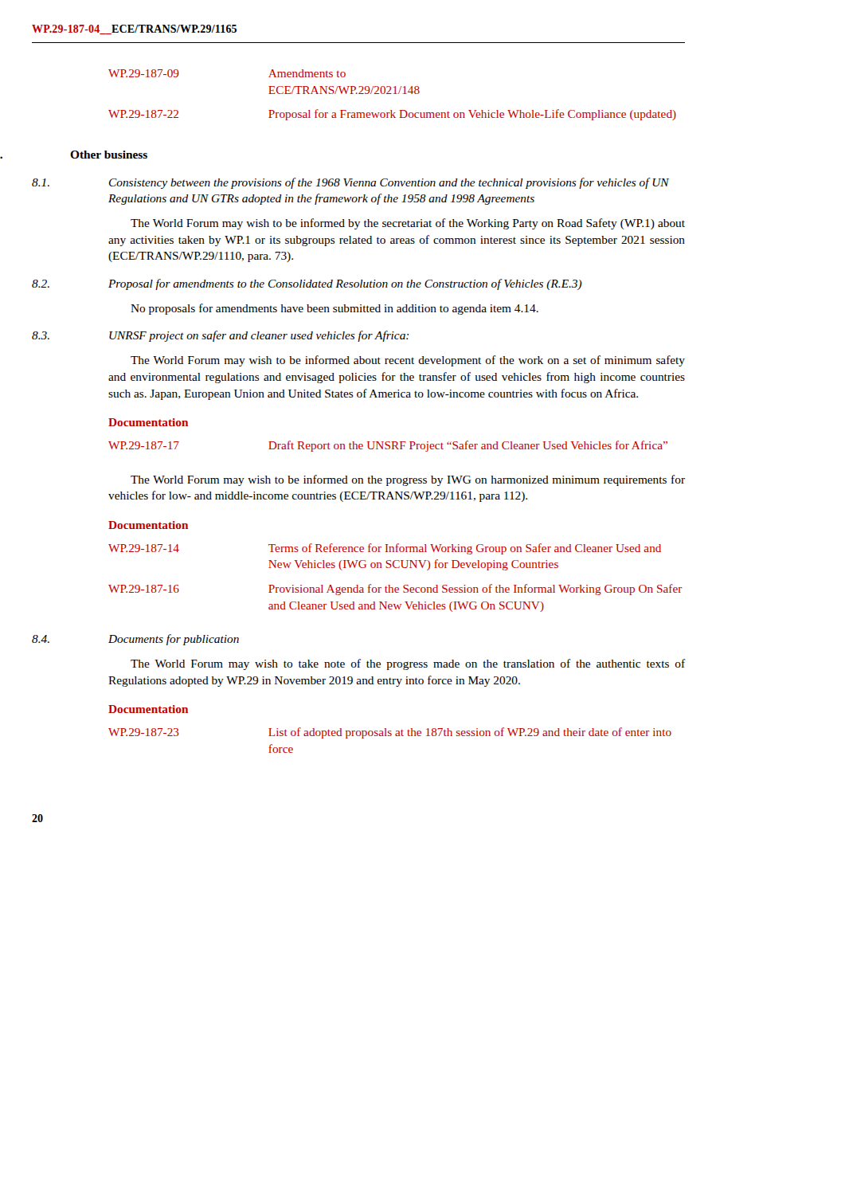WP.29-187-04__ECE/TRANS/WP.29/1165
| WP.29-187-09 | Amendments to ECE/TRANS/WP.29/2021/148 |
| WP.29-187-22 | Proposal for a Framework Document on Vehicle Whole-Life Compliance (updated) |
8. Other business
8.1. Consistency between the provisions of the 1968 Vienna Convention and the technical provisions for vehicles of UN Regulations and UN GTRs adopted in the framework of the 1958 and 1998 Agreements
The World Forum may wish to be informed by the secretariat of the Working Party on Road Safety (WP.1) about any activities taken by WP.1 or its subgroups related to areas of common interest since its September 2021 session (ECE/TRANS/WP.29/1110, para. 73).
8.2. Proposal for amendments to the Consolidated Resolution on the Construction of Vehicles (R.E.3)
No proposals for amendments have been submitted in addition to agenda item 4.14.
8.3. UNRSF project on safer and cleaner used vehicles for Africa:
The World Forum may wish to be informed about recent development of the work on a set of minimum safety and environmental regulations and envisaged policies for the transfer of used vehicles from high income countries such as. Japan, European Union and United States of America to low-income countries with focus on Africa.
Documentation
| WP.29-187-17 | Draft Report on the UNSRF Project “Safer and Cleaner Used Vehicles for Africa” |
The World Forum may wish to be informed on the progress by IWG on harmonized minimum requirements for vehicles for low- and middle-income countries (ECE/TRANS/WP.29/1161, para 112).
Documentation
| WP.29-187-14 | Terms of Reference for Informal Working Group on Safer and Cleaner Used and New Vehicles (IWG on SCUNV) for Developing Countries |
| WP.29-187-16 | Provisional Agenda for the Second Session of the Informal Working Group On Safer and Cleaner Used and New Vehicles (IWG On SCUNV) |
8.4. Documents for publication
The World Forum may wish to take note of the progress made on the translation of the authentic texts of Regulations adopted by WP.29 in November 2019 and entry into force in May 2020.
Documentation
| WP.29-187-23 | List of adopted proposals at the 187th session of WP.29 and their date of enter into force |
20